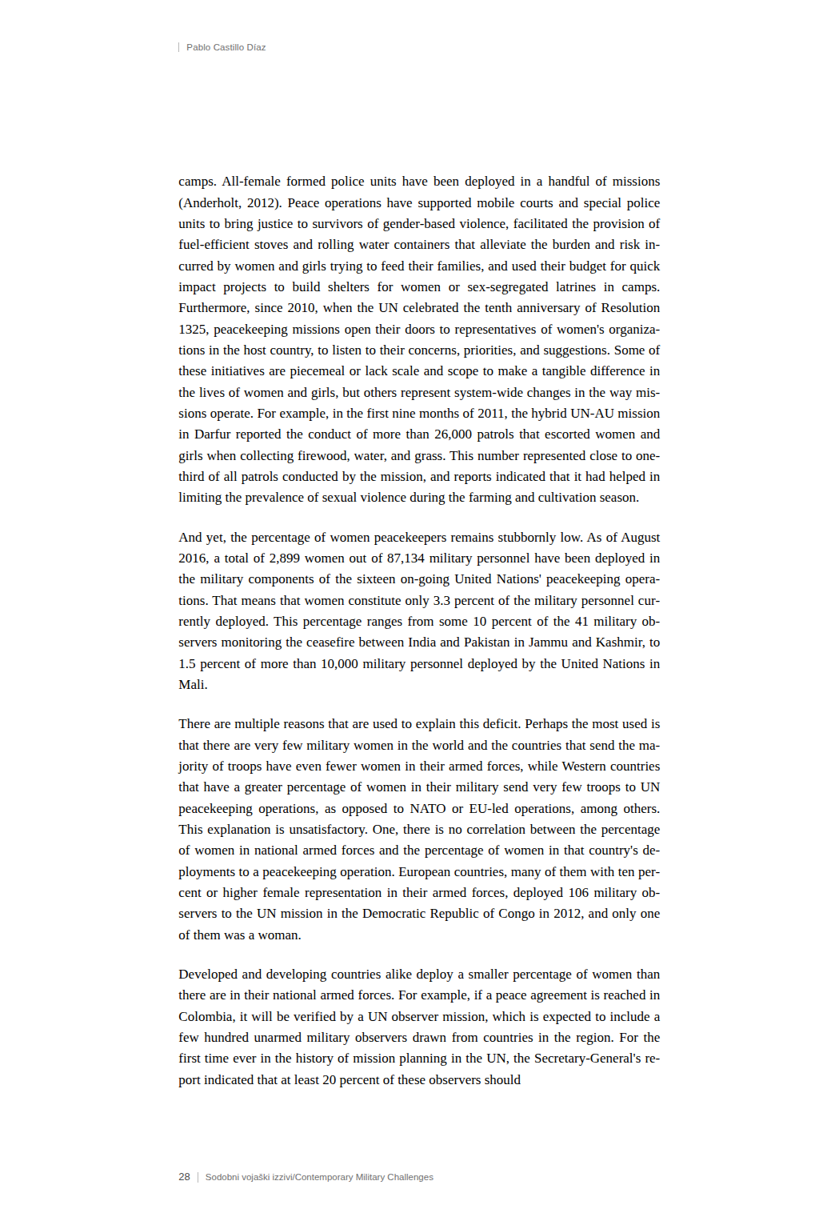Pablo Castillo Díaz
camps. All-female formed police units have been deployed in a handful of missions (Anderholt, 2012). Peace operations have supported mobile courts and special police units to bring justice to survivors of gender-based violence, facilitated the provision of fuel-efficient stoves and rolling water containers that alleviate the burden and risk incurred by women and girls trying to feed their families, and used their budget for quick impact projects to build shelters for women or sex-segregated latrines in camps. Furthermore, since 2010, when the UN celebrated the tenth anniversary of Resolution 1325, peacekeeping missions open their doors to representatives of women's organizations in the host country, to listen to their concerns, priorities, and suggestions. Some of these initiatives are piecemeal or lack scale and scope to make a tangible difference in the lives of women and girls, but others represent system-wide changes in the way missions operate. For example, in the first nine months of 2011, the hybrid UN-AU mission in Darfur reported the conduct of more than 26,000 patrols that escorted women and girls when collecting firewood, water, and grass. This number represented close to one-third of all patrols conducted by the mission, and reports indicated that it had helped in limiting the prevalence of sexual violence during the farming and cultivation season.
And yet, the percentage of women peacekeepers remains stubbornly low. As of August 2016, a total of 2,899 women out of 87,134 military personnel have been deployed in the military components of the sixteen on-going United Nations' peacekeeping operations. That means that women constitute only 3.3 percent of the military personnel currently deployed. This percentage ranges from some 10 percent of the 41 military observers monitoring the ceasefire between India and Pakistan in Jammu and Kashmir, to 1.5 percent of more than 10,000 military personnel deployed by the United Nations in Mali.
There are multiple reasons that are used to explain this deficit. Perhaps the most used is that there are very few military women in the world and the countries that send the majority of troops have even fewer women in their armed forces, while Western countries that have a greater percentage of women in their military send very few troops to UN peacekeeping operations, as opposed to NATO or EU-led operations, among others. This explanation is unsatisfactory. One, there is no correlation between the percentage of women in national armed forces and the percentage of women in that country's deployments to a peacekeeping operation. European countries, many of them with ten percent or higher female representation in their armed forces, deployed 106 military observers to the UN mission in the Democratic Republic of Congo in 2012, and only one of them was a woman.
Developed and developing countries alike deploy a smaller percentage of women than there are in their national armed forces. For example, if a peace agreement is reached in Colombia, it will be verified by a UN observer mission, which is expected to include a few hundred unarmed military observers drawn from countries in the region. For the first time ever in the history of mission planning in the UN, the Secretary-General's report indicated that at least 20 percent of these observers should
28 Sodobni vojaški izzivi/Contemporary Military Challenges